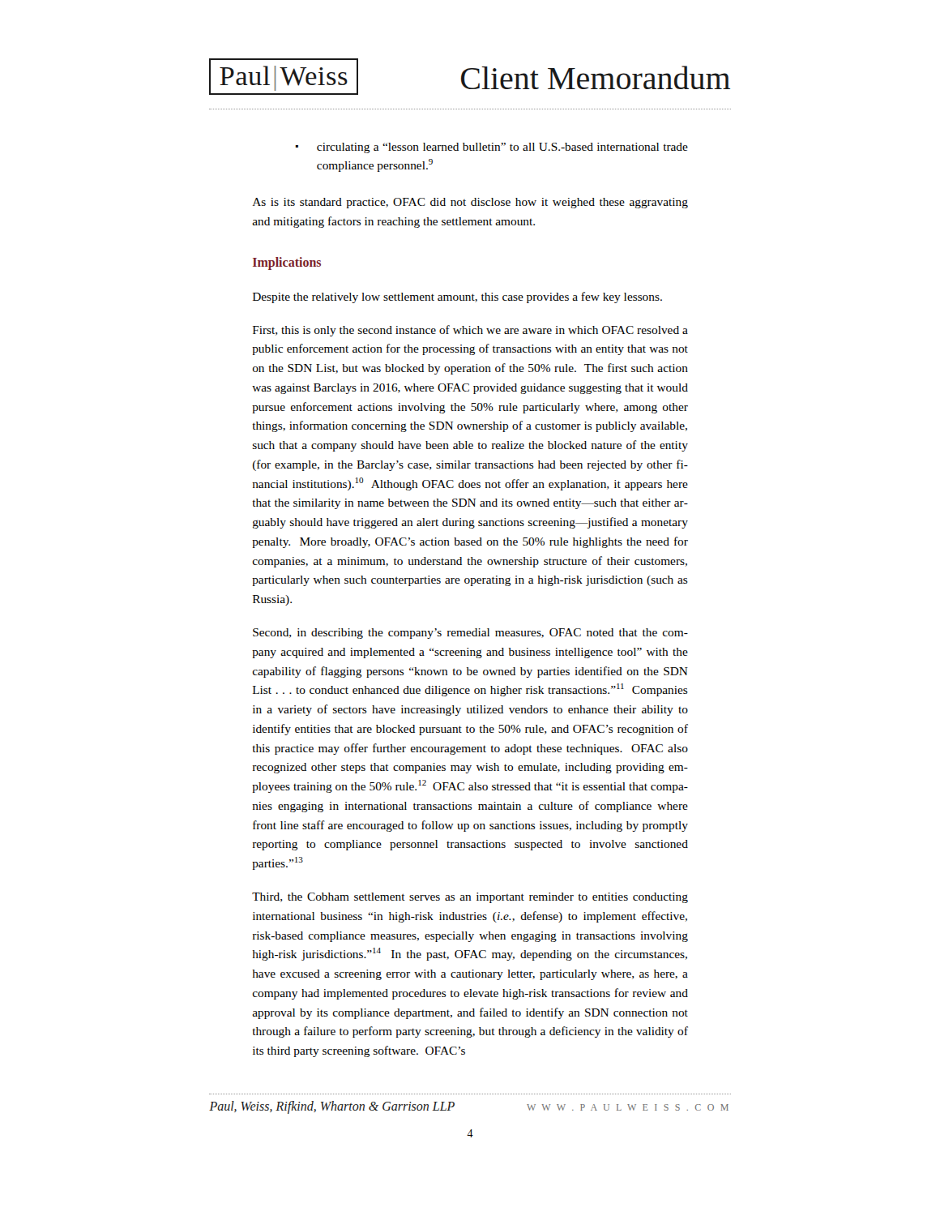Paul|Weiss
Client Memorandum
▪
circulating a “lesson learned bulletin” to all U.S.-based international trade compliance personnel.9
As is its standard practice, OFAC did not disclose how it weighed these aggravating and mitigating factors in reaching the settlement amount.
Implications
Despite the relatively low settlement amount, this case provides a few key lessons.
First, this is only the second instance of which we are aware in which OFAC resolved a public enforcement action for the processing of transactions with an entity that was not on the SDN List, but was blocked by operation of the 50% rule. The first such action was against Barclays in 2016, where OFAC provided guidance suggesting that it would pursue enforcement actions involving the 50% rule particularly where, among other things, information concerning the SDN ownership of a customer is publicly available, such that a company should have been able to realize the blocked nature of the entity (for example, in the Barclay’s case, similar transactions had been rejected by other financial institutions).10 Although OFAC does not offer an explanation, it appears here that the similarity in name between the SDN and its owned entity—such that either arguably should have triggered an alert during sanctions screening—justified a monetary penalty. More broadly, OFAC’s action based on the 50% rule highlights the need for companies, at a minimum, to understand the ownership structure of their customers, particularly when such counterparties are operating in a high-risk jurisdiction (such as Russia).
Second, in describing the company’s remedial measures, OFAC noted that the company acquired and implemented a “screening and business intelligence tool” with the capability of flagging persons “known to be owned by parties identified on the SDN List . . . to conduct enhanced due diligence on higher risk transactions.”11 Companies in a variety of sectors have increasingly utilized vendors to enhance their ability to identify entities that are blocked pursuant to the 50% rule, and OFAC’s recognition of this practice may offer further encouragement to adopt these techniques. OFAC also recognized other steps that companies may wish to emulate, including providing employees training on the 50% rule.12 OFAC also stressed that “it is essential that companies engaging in international transactions maintain a culture of compliance where front line staff are encouraged to follow up on sanctions issues, including by promptly reporting to compliance personnel transactions suspected to involve sanctioned parties.”13
Third, the Cobham settlement serves as an important reminder to entities conducting international business “in high-risk industries (i.e., defense) to implement effective, risk-based compliance measures, especially when engaging in transactions involving high-risk jurisdictions.”14 In the past, OFAC may, depending on the circumstances, have excused a screening error with a cautionary letter, particularly where, as here, a company had implemented procedures to elevate high-risk transactions for review and approval by its compliance department, and failed to identify an SDN connection not through a failure to perform party screening, but through a deficiency in the validity of its third party screening software. OFAC’s
Paul, Weiss, Rifkind, Wharton & Garrison LLP
W W W . P A U L W E I S S . C O M
4